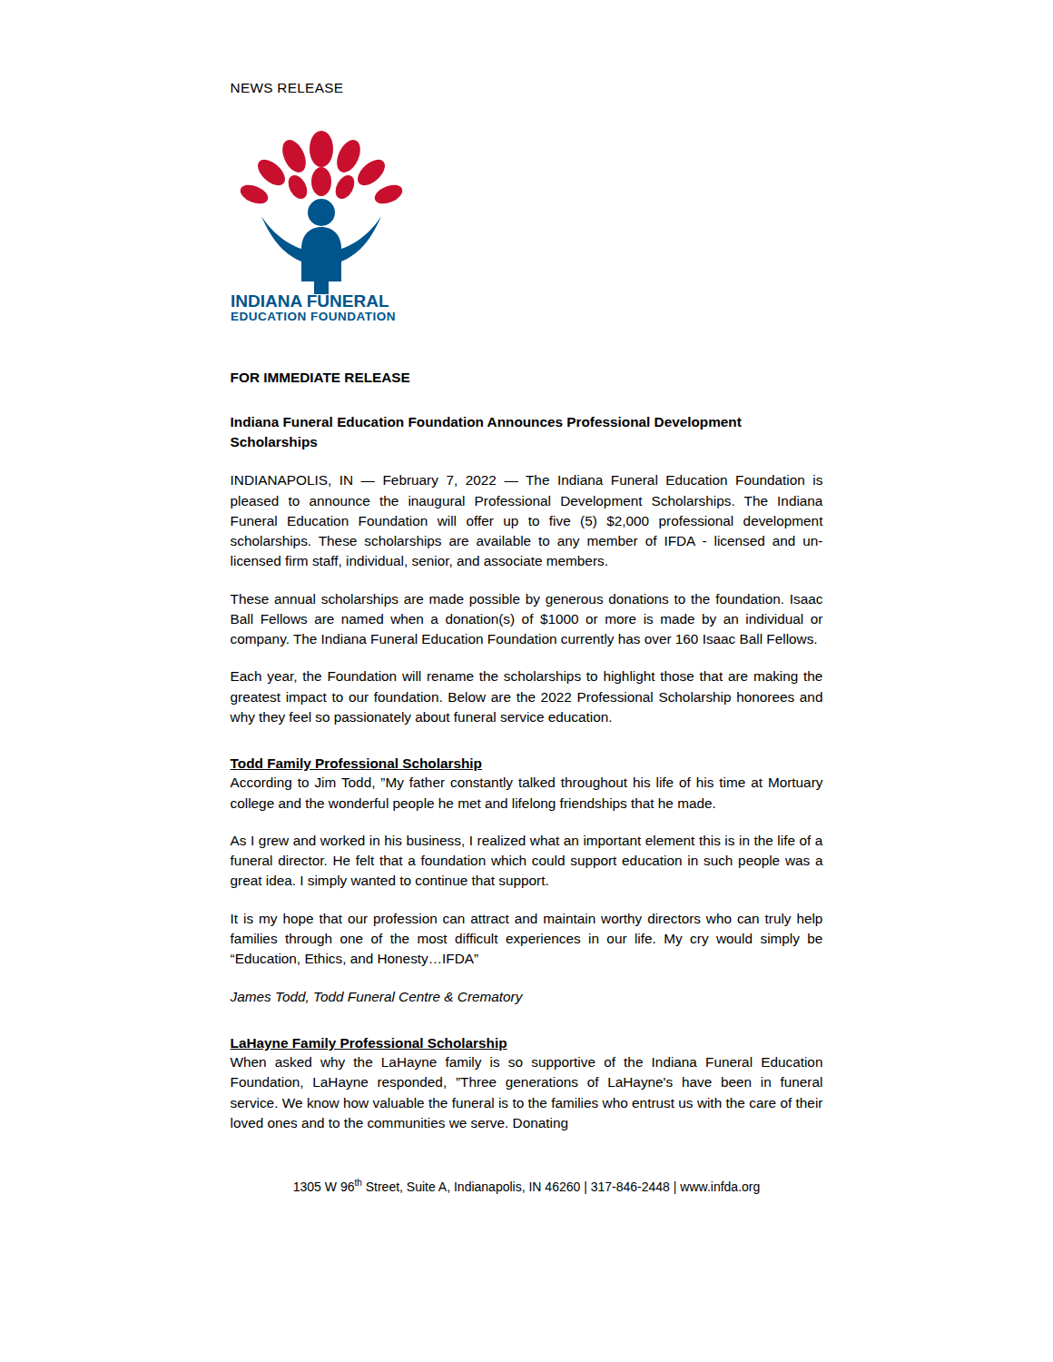NEWS RELEASE
INDIANA FUNERAL EDUCATION FOUNDATION
FOR IMMEDIATE RELEASE
Indiana Funeral Education Foundation Announces Professional Development Scholarships
INDIANAPOLIS, IN — February 7, 2022 — The Indiana Funeral Education Foundation is pleased to announce the inaugural Professional Development Scholarships. The Indiana Funeral Education Foundation will offer up to five (5) $2,000 professional development scholarships. These scholarships are available to any member of IFDA - licensed and un-licensed firm staff, individual, senior, and associate members.
These annual scholarships are made possible by generous donations to the foundation. Isaac Ball Fellows are named when a donation(s) of $1000 or more is made by an individual or company. The Indiana Funeral Education Foundation currently has over 160 Isaac Ball Fellows.
Each year, the Foundation will rename the scholarships to highlight those that are making the greatest impact to our foundation. Below are the 2022 Professional Scholarship honorees and why they feel so passionately about funeral service education.
Todd Family Professional Scholarship
According to Jim Todd, ”My father constantly talked throughout his life of his time at Mortuary college and the wonderful people he met and lifelong friendships that he made.
As I grew and worked in his business, I realized what an important element this is in the life of a funeral director. He felt that a foundation which could support education in such people was a great idea. I simply wanted to continue that support.
It is my hope that our profession can attract and maintain worthy directors who can truly help families through one of the most difficult experiences in our life. My cry would simply be “Education, Ethics, and Honesty…IFDA”
James Todd, Todd Funeral Centre & Crematory
LaHayne Family Professional Scholarship
When asked why the LaHayne family is so supportive of the Indiana Funeral Education Foundation, LaHayne responded, ”Three generations of LaHayne's have been in funeral service. We know how valuable the funeral is to the families who entrust us with the care of their loved ones and to the communities we serve. Donating
1305 W 96th Street, Suite A, Indianapolis, IN 46260 | 317-846-2448 | www.infda.org